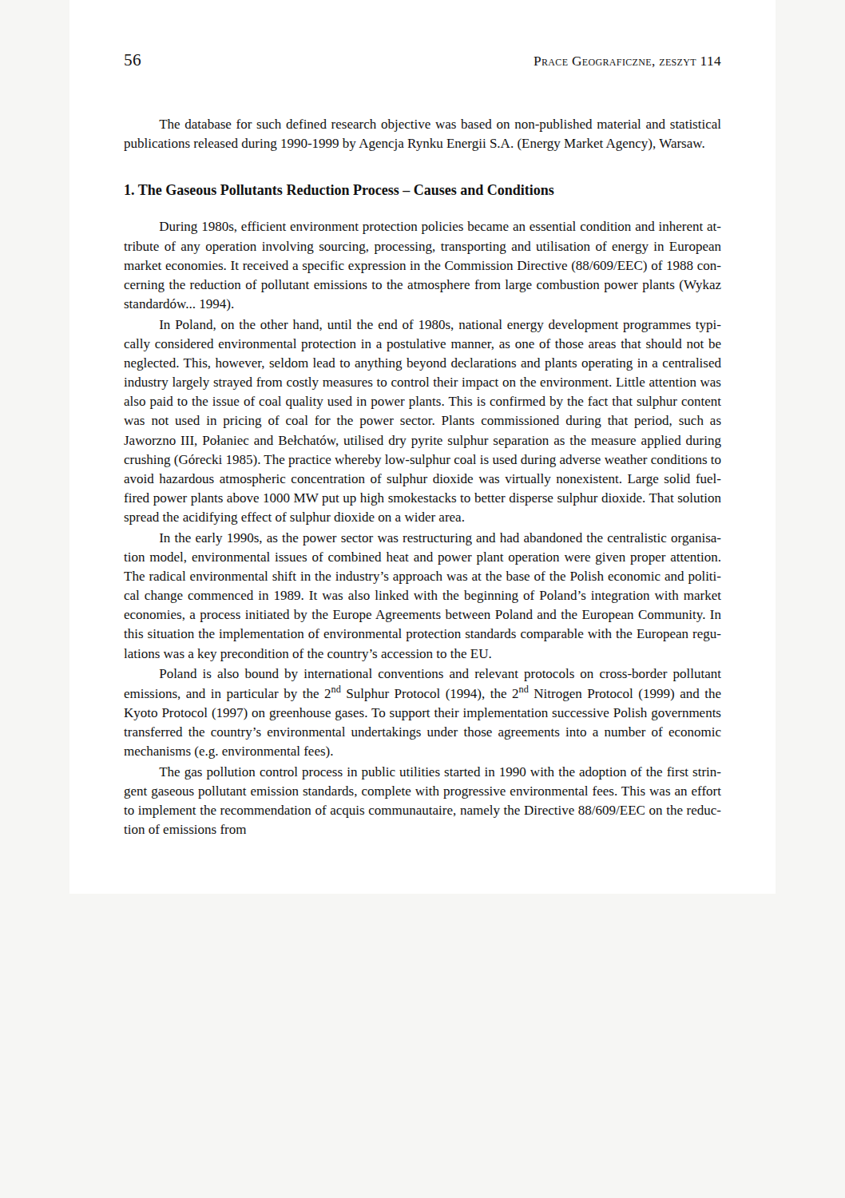56 Prace Geograficzne, zeszyt 114
The database for such defined research objective was based on non-published material and statistical publications released during 1990-1999 by Agencja Rynku Energii S.A. (Energy Market Agency), Warsaw.
1. The Gaseous Pollutants Reduction Process – Causes and Conditions
During 1980s, efficient environment protection policies became an essential condition and inherent attribute of any operation involving sourcing, processing, transporting and utilisation of energy in European market economies. It received a specific expression in the Commission Directive (88/609/EEC) of 1988 concerning the reduction of pollutant emissions to the atmosphere from large combustion power plants (Wykaz standardów... 1994).
In Poland, on the other hand, until the end of 1980s, national energy development programmes typically considered environmental protection in a postulative manner, as one of those areas that should not be neglected. This, however, seldom lead to anything beyond declarations and plants operating in a centralised industry largely strayed from costly measures to control their impact on the environment. Little attention was also paid to the issue of coal quality used in power plants. This is confirmed by the fact that sulphur content was not used in pricing of coal for the power sector. Plants commissioned during that period, such as Jaworzno III, Połaniec and Bełchatów, utilised dry pyrite sulphur separation as the measure applied during crushing (Górecki 1985). The practice whereby low-sulphur coal is used during adverse weather conditions to avoid hazardous atmospheric concentration of sulphur dioxide was virtually nonexistent. Large solid fuel-fired power plants above 1000 MW put up high smokestacks to better disperse sulphur dioxide. That solution spread the acidifying effect of sulphur dioxide on a wider area.
In the early 1990s, as the power sector was restructuring and had abandoned the centralistic organisation model, environmental issues of combined heat and power plant operation were given proper attention. The radical environmental shift in the industry’s approach was at the base of the Polish economic and political change commenced in 1989. It was also linked with the beginning of Poland’s integration with market economies, a process initiated by the Europe Agreements between Poland and the European Community. In this situation the implementation of environmental protection standards comparable with the European regulations was a key precondition of the country’s accession to the EU.
Poland is also bound by international conventions and relevant protocols on cross-border pollutant emissions, and in particular by the 2nd Sulphur Protocol (1994), the 2nd Nitrogen Protocol (1999) and the Kyoto Protocol (1997) on greenhouse gases. To support their implementation successive Polish governments transferred the country’s environmental undertakings under those agreements into a number of economic mechanisms (e.g. environmental fees).
The gas pollution control process in public utilities started in 1990 with the adoption of the first stringent gaseous pollutant emission standards, complete with progressive environmental fees. This was an effort to implement the recommendation of acquis communautaire, namely the Directive 88/609/EEC on the reduction of emissions from